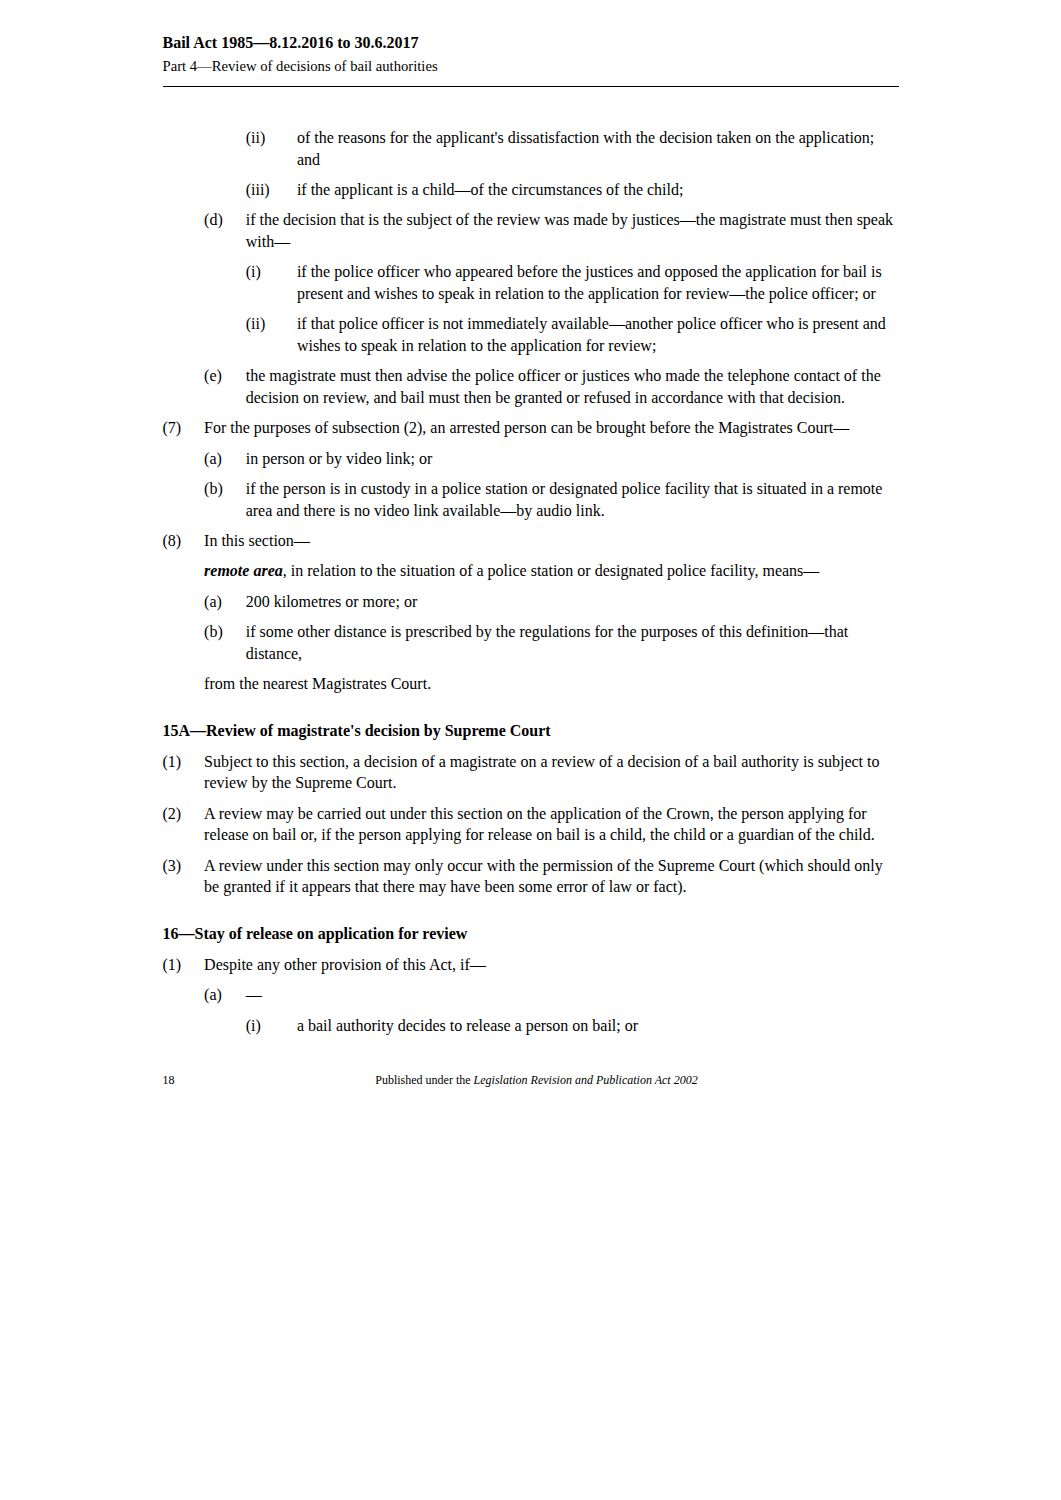Bail Act 1985—8.12.2016 to 30.6.2017
Part 4—Review of decisions of bail authorities
(ii) of the reasons for the applicant's dissatisfaction with the decision taken on the application; and
(iii) if the applicant is a child—of the circumstances of the child;
(d) if the decision that is the subject of the review was made by justices—the magistrate must then speak with—
(i) if the police officer who appeared before the justices and opposed the application for bail is present and wishes to speak in relation to the application for review—the police officer; or
(ii) if that police officer is not immediately available—another police officer who is present and wishes to speak in relation to the application for review;
(e) the magistrate must then advise the police officer or justices who made the telephone contact of the decision on review, and bail must then be granted or refused in accordance with that decision.
(7) For the purposes of subsection (2), an arrested person can be brought before the Magistrates Court—
(a) in person or by video link; or
(b) if the person is in custody in a police station or designated police facility that is situated in a remote area and there is no video link available—by audio link.
(8) In this section—
remote area, in relation to the situation of a police station or designated police facility, means—
(a) 200 kilometres or more; or
(b) if some other distance is prescribed by the regulations for the purposes of this definition—that distance,
from the nearest Magistrates Court.
15A—Review of magistrate's decision by Supreme Court
(1) Subject to this section, a decision of a magistrate on a review of a decision of a bail authority is subject to review by the Supreme Court.
(2) A review may be carried out under this section on the application of the Crown, the person applying for release on bail or, if the person applying for release on bail is a child, the child or a guardian of the child.
(3) A review under this section may only occur with the permission of the Supreme Court (which should only be granted if it appears that there may have been some error of law or fact).
16—Stay of release on application for review
(1) Despite any other provision of this Act, if—
(a) —
(i) a bail authority decides to release a person on bail; or
18 Published under the Legislation Revision and Publication Act 2002